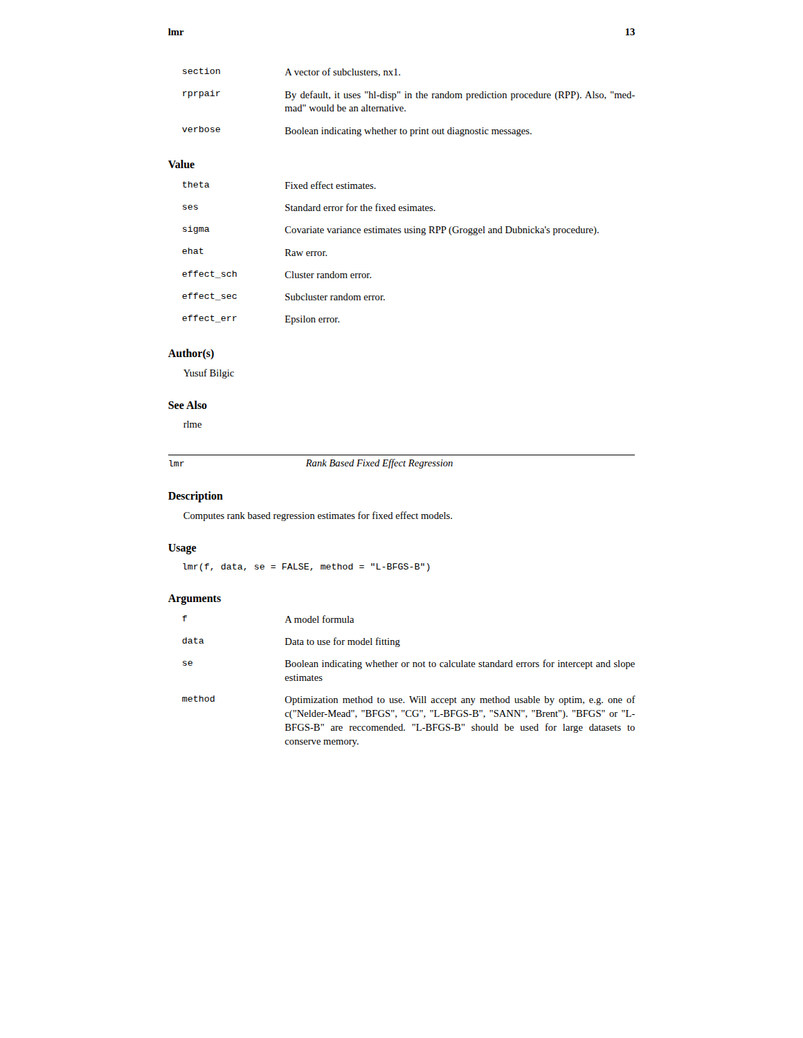lmr 13
section
A vector of subclusters, nx1.
rprpair
By default, it uses "hl-disp" in the random prediction procedure (RPP). Also, "med-mad" would be an alternative.
verbose
Boolean indicating whether to print out diagnostic messages.
Value
theta
Fixed effect estimates.
ses
Standard error for the fixed esimates.
sigma
Covariate variance estimates using RPP (Groggel and Dubnicka's procedure).
ehat
Raw error.
effect_sch
Cluster random error.
effect_sec
Subcluster random error.
effect_err
Epsilon error.
Author(s)
Yusuf Bilgic
See Also
rlme
lmr Rank Based Fixed Effect Regression
Description
Computes rank based regression estimates for fixed effect models.
Usage
lmr(f, data, se = FALSE, method = "L-BFGS-B")
Arguments
f
A model formula
data
Data to use for model fitting
se
Boolean indicating whether or not to calculate standard errors for intercept and slope estimates
method
Optimization method to use. Will accept any method usable by optim, e.g. one of c("Nelder-Mead", "BFGS", "CG", "L-BFGS-B", "SANN", "Brent"). "BFGS" or "L-BFGS-B" are reccomended. "L-BFGS-B" should be used for large datasets to conserve memory.